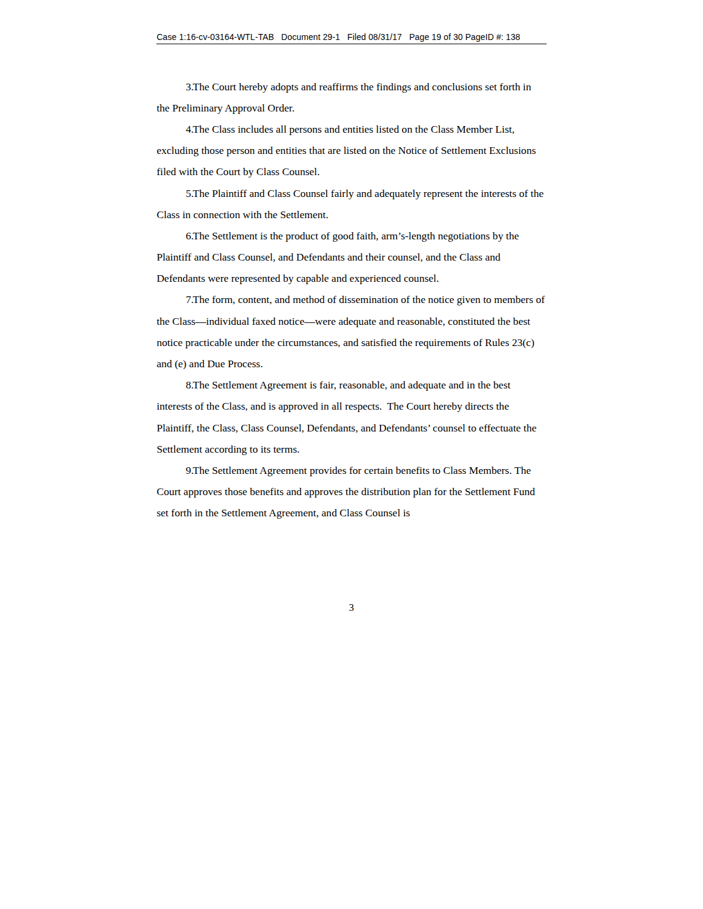Case 1:16-cv-03164-WTL-TAB Document 29-1 Filed 08/31/17 Page 19 of 30 PageID #: 138
3. The Court hereby adopts and reaffirms the findings and conclusions set forth in the Preliminary Approval Order.
4. The Class includes all persons and entities listed on the Class Member List, excluding those person and entities that are listed on the Notice of Settlement Exclusions filed with the Court by Class Counsel.
5. The Plaintiff and Class Counsel fairly and adequately represent the interests of the Class in connection with the Settlement.
6. The Settlement is the product of good faith, arm’s-length negotiations by the Plaintiff and Class Counsel, and Defendants and their counsel, and the Class and Defendants were represented by capable and experienced counsel.
7. The form, content, and method of dissemination of the notice given to members of the Class—individual faxed notice—were adequate and reasonable, constituted the best notice practicable under the circumstances, and satisfied the requirements of Rules 23(c) and (e) and Due Process.
8. The Settlement Agreement is fair, reasonable, and adequate and in the best interests of the Class, and is approved in all respects. The Court hereby directs the Plaintiff, the Class, Class Counsel, Defendants, and Defendants’ counsel to effectuate the Settlement according to its terms.
9. The Settlement Agreement provides for certain benefits to Class Members. The Court approves those benefits and approves the distribution plan for the Settlement Fund set forth in the Settlement Agreement, and Class Counsel is
3